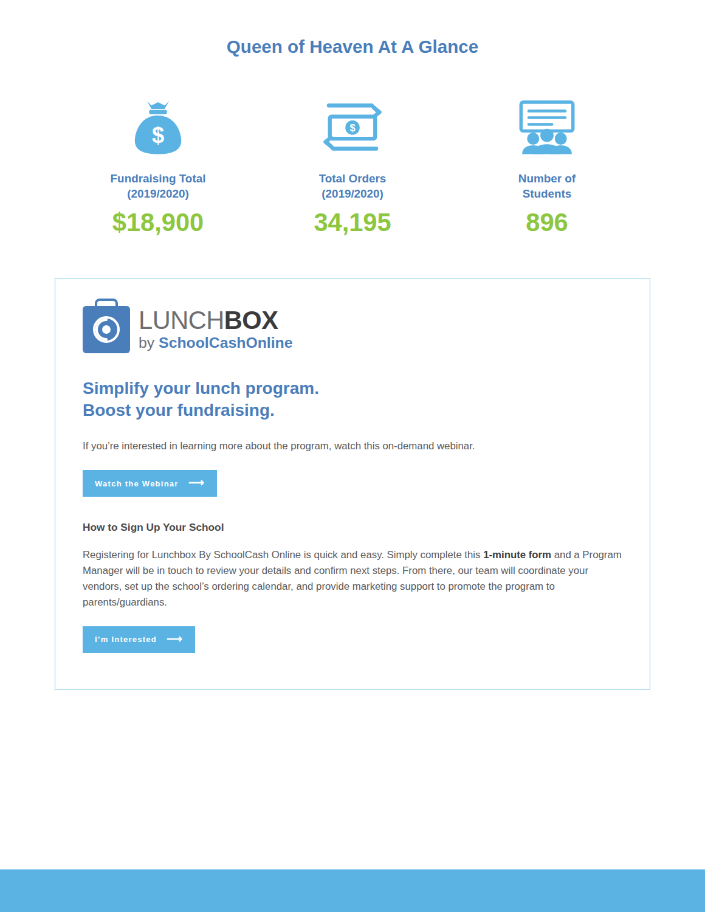Queen of Heaven At A Glance
$
Fundraising Total
(2019/2020)
$18,900
$
Total Orders
(2019/2020)
34,195
Number of
Students
896
LUNCHBOX
by SchoolCash Online
Simplify your lunch program.
Boost your fundraising.
If you’re interested in learning more about the program, watch this on-demand webinar.
Watch the Webinar ⟶
How to Sign Up Your School
Registering for Lunchbox By SchoolCash Online is quick and easy. Simply complete this 1-minute form and a Program Manager will be in touch to review your details and confirm next steps. From there, our team will coordinate your vendors, set up the school’s ordering calendar, and provide marketing support to promote the program to parents/guardians.
I’m Interested ⟶